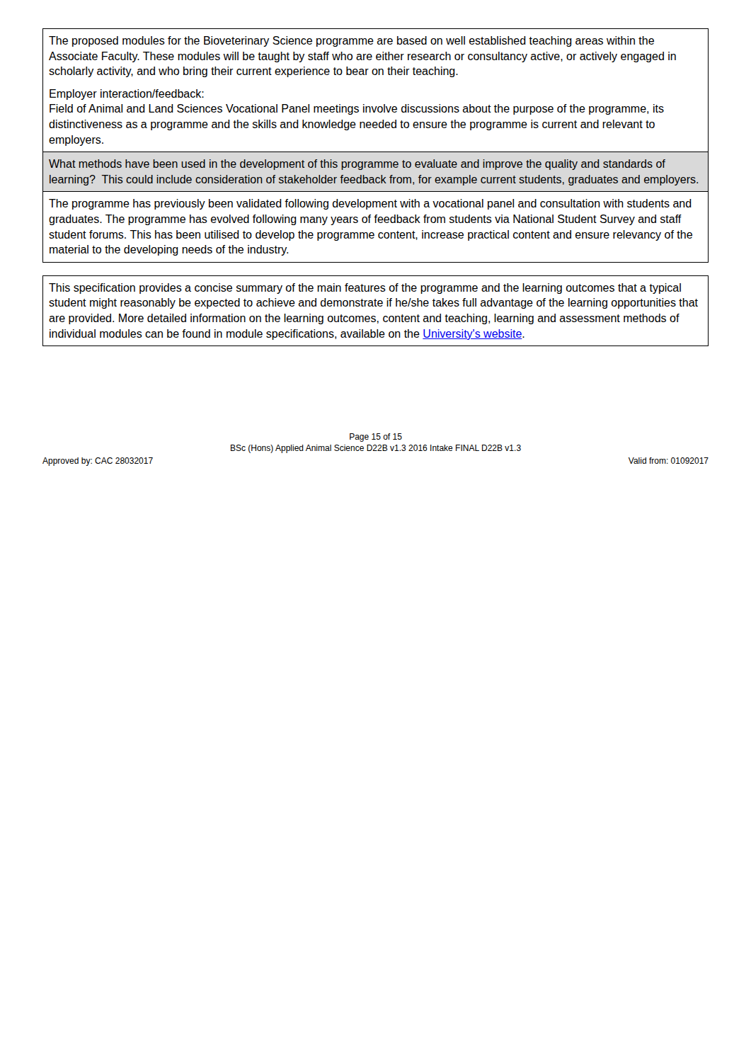The proposed modules for the Bioveterinary Science programme are based on well established teaching areas within the Associate Faculty. These modules will be taught by staff who are either research or consultancy active, or actively engaged in scholarly activity, and who bring their current experience to bear on their teaching.
Employer interaction/feedback:
Field of Animal and Land Sciences Vocational Panel meetings involve discussions about the purpose of the programme, its distinctiveness as a programme and the skills and knowledge needed to ensure the programme is current and relevant to employers.
What methods have been used in the development of this programme to evaluate and improve the quality and standards of learning? This could include consideration of stakeholder feedback from, for example current students, graduates and employers.
The programme has previously been validated following development with a vocational panel and consultation with students and graduates. The programme has evolved following many years of feedback from students via National Student Survey and staff student forums. This has been utilised to develop the programme content, increase practical content and ensure relevancy of the material to the developing needs of the industry.
This specification provides a concise summary of the main features of the programme and the learning outcomes that a typical student might reasonably be expected to achieve and demonstrate if he/she takes full advantage of the learning opportunities that are provided. More detailed information on the learning outcomes, content and teaching, learning and assessment methods of individual modules can be found in module specifications, available on the University's website.
Page 15 of 15
BSc (Hons) Applied Animal Science D22B v1.3 2016 Intake FINAL D22B v1.3
Approved by: CAC 28032017 Valid from: 01092017